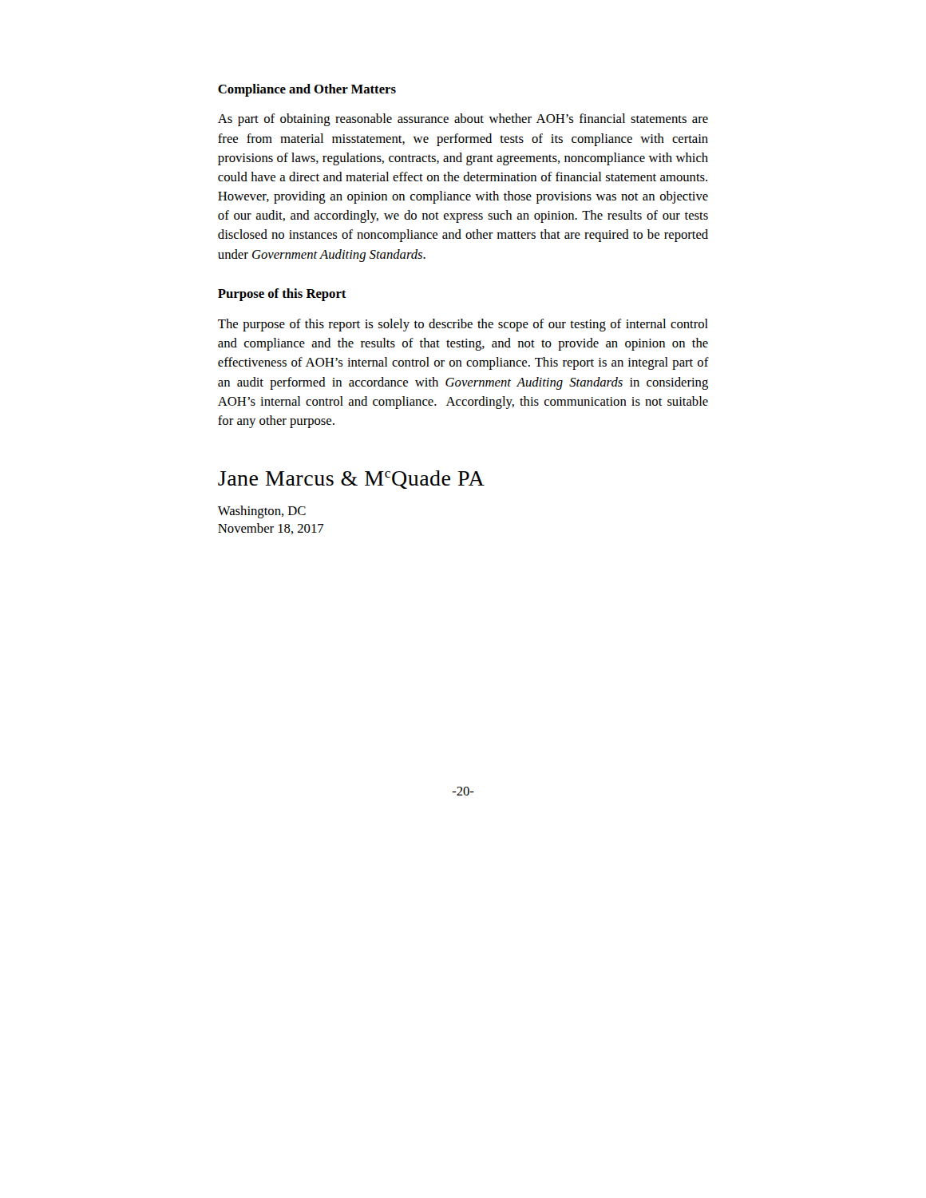Compliance and Other Matters
As part of obtaining reasonable assurance about whether AOH’s financial statements are free from material misstatement, we performed tests of its compliance with certain provisions of laws, regulations, contracts, and grant agreements, noncompliance with which could have a direct and material effect on the determination of financial statement amounts. However, providing an opinion on compliance with those provisions was not an objective of our audit, and accordingly, we do not express such an opinion. The results of our tests disclosed no instances of noncompliance and other matters that are required to be reported under Government Auditing Standards.
Purpose of this Report
The purpose of this report is solely to describe the scope of our testing of internal control and compliance and the results of that testing, and not to provide an opinion on the effectiveness of AOH’s internal control or on compliance. This report is an integral part of an audit performed in accordance with Government Auditing Standards in considering AOH’s internal control and compliance. Accordingly, this communication is not suitable for any other purpose.
Jane Marcus & McQuade PA
Washington, DC
November 18, 2017
-20-